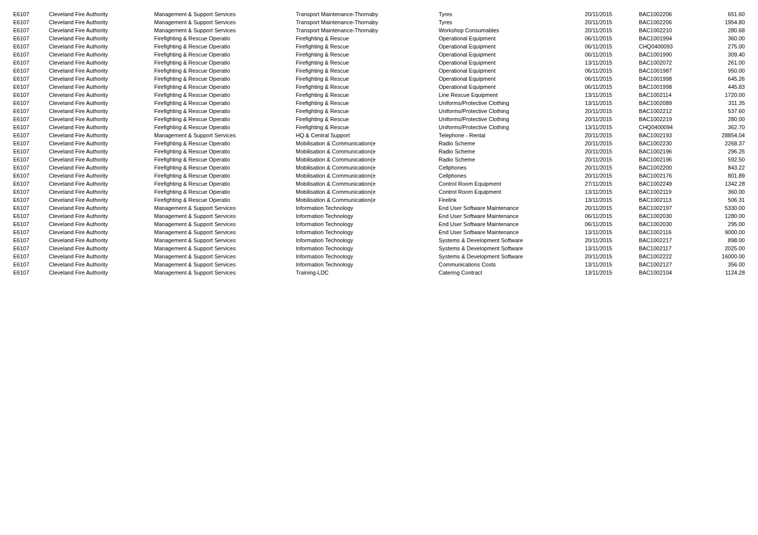| E6107 | Cleveland Fire Authority | Management & Support Services | Transport Maintenance-Thornaby | Tyres | 20/11/2015 | BAC1002206 | 651.60 |
| E6107 | Cleveland Fire Authority | Management & Support Services | Transport Maintenance-Thornaby | Tyres | 20/11/2015 | BAC1002206 | 1954.80 |
| E6107 | Cleveland Fire Authority | Management & Support Services | Transport Maintenance-Thornaby | Workshop Consumables | 20/11/2015 | BAC1002210 | 280.68 |
| E6107 | Cleveland Fire Authority | Firefighting & Rescue Operatio | Firefighting & Rescue | Operational Equipment | 06/11/2015 | BAC1001994 | 360.00 |
| E6107 | Cleveland Fire Authority | Firefighting & Rescue Operatio | Firefighting & Rescue | Operational Equipment | 06/11/2015 | CHQ0400093 | 275.00 |
| E6107 | Cleveland Fire Authority | Firefighting & Rescue Operatio | Firefighting & Rescue | Operational Equipment | 06/11/2015 | BAC1001990 | 309.40 |
| E6107 | Cleveland Fire Authority | Firefighting & Rescue Operatio | Firefighting & Rescue | Operational Equipment | 13/11/2015 | BAC1002072 | 261.00 |
| E6107 | Cleveland Fire Authority | Firefighting & Rescue Operatio | Firefighting & Rescue | Operational Equipment | 06/11/2015 | BAC1001987 | 950.00 |
| E6107 | Cleveland Fire Authority | Firefighting & Rescue Operatio | Firefighting & Rescue | Operational Equipment | 06/11/2015 | BAC1001998 | 645.26 |
| E6107 | Cleveland Fire Authority | Firefighting & Rescue Operatio | Firefighting & Rescue | Operational Equipment | 06/11/2015 | BAC1001998 | 445.83 |
| E6107 | Cleveland Fire Authority | Firefighting & Rescue Operatio | Firefighting & Rescue | Line Rescue Equipment | 13/11/2015 | BAC1002114 | 1720.00 |
| E6107 | Cleveland Fire Authority | Firefighting & Rescue Operatio | Firefighting & Rescue | Uniforms/Protective Clothing | 13/11/2015 | BAC1002089 | 311.35 |
| E6107 | Cleveland Fire Authority | Firefighting & Rescue Operatio | Firefighting & Rescue | Uniforms/Protective Clothing | 20/11/2015 | BAC1002212 | 537.60 |
| E6107 | Cleveland Fire Authority | Firefighting & Rescue Operatio | Firefighting & Rescue | Uniforms/Protective Clothing | 20/11/2015 | BAC1002219 | 280.00 |
| E6107 | Cleveland Fire Authority | Firefighting & Rescue Operatio | Firefighting & Rescue | Uniforms/Protective Clothing | 13/11/2015 | CHQ0400094 | 362.70 |
| E6107 | Cleveland Fire Authority | Management & Support Services | HQ & Central Support | Telephone - Rental | 20/11/2015 | BAC1002193 | 28854.04 |
| E6107 | Cleveland Fire Authority | Firefighting & Rescue Operatio | Mobilisation & Communication(e | Radio Scheme | 20/11/2015 | BAC1002230 | 2268.37 |
| E6107 | Cleveland Fire Authority | Firefighting & Rescue Operatio | Mobilisation & Communication(e | Radio Scheme | 20/11/2015 | BAC1002196 | 296.25 |
| E6107 | Cleveland Fire Authority | Firefighting & Rescue Operatio | Mobilisation & Communication(e | Radio Scheme | 20/11/2015 | BAC1002196 | 592.50 |
| E6107 | Cleveland Fire Authority | Firefighting & Rescue Operatio | Mobilisation & Communication(e | Cellphones | 20/11/2015 | BAC1002200 | 843.22 |
| E6107 | Cleveland Fire Authority | Firefighting & Rescue Operatio | Mobilisation & Communication(e | Cellphones | 20/11/2015 | BAC1002176 | 801.89 |
| E6107 | Cleveland Fire Authority | Firefighting & Rescue Operatio | Mobilisation & Communication(e | Control Room Equipment | 27/11/2015 | BAC1002249 | 1342.28 |
| E6107 | Cleveland Fire Authority | Firefighting & Rescue Operatio | Mobilisation & Communication(e | Control Room Equipment | 13/11/2015 | BAC1002119 | 360.00 |
| E6107 | Cleveland Fire Authority | Firefighting & Rescue Operatio | Mobilisation & Communication(e | Firelink | 13/11/2015 | BAC1002113 | 506.31 |
| E6107 | Cleveland Fire Authority | Management & Support Services | Information Technology | End User Software Maintenance | 20/11/2015 | BAC1002197 | 5330.00 |
| E6107 | Cleveland Fire Authority | Management & Support Services | Information Technology | End User Software Maintenance | 06/11/2015 | BAC1002030 | 1280.00 |
| E6107 | Cleveland Fire Authority | Management & Support Services | Information Technology | End User Software Maintenance | 06/11/2015 | BAC1002030 | 295.00 |
| E6107 | Cleveland Fire Authority | Management & Support Services | Information Technology | End User Software Maintenance | 13/11/2015 | BAC1002116 | 9000.00 |
| E6107 | Cleveland Fire Authority | Management & Support Services | Information Technology | Systems & Development Software | 20/11/2015 | BAC1002217 | 898.00 |
| E6107 | Cleveland Fire Authority | Management & Support Services | Information Technology | Systems & Development Software | 13/11/2015 | BAC1002117 | 2025.00 |
| E6107 | Cleveland Fire Authority | Management & Support Services | Information Technology | Systems & Development Software | 20/11/2015 | BAC1002222 | 16000.00 |
| E6107 | Cleveland Fire Authority | Management & Support Services | Information Technology | Communications Costs | 13/11/2015 | BAC1002127 | 356.00 |
| E6107 | Cleveland Fire Authority | Management & Support Services | Training-LDC | Catering Contract | 13/11/2015 | BAC1002104 | 1124.28 |